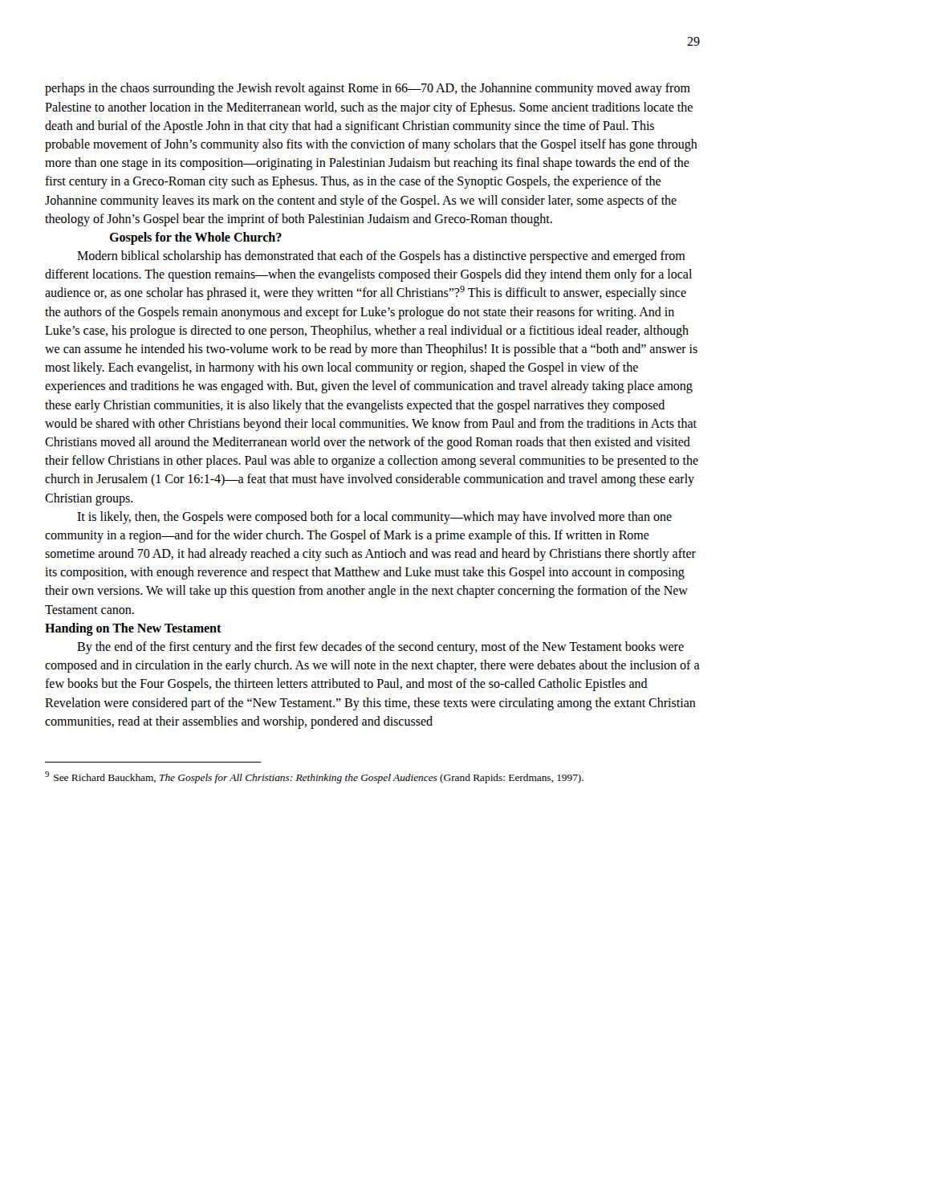29
perhaps in the chaos surrounding the Jewish revolt against Rome in 66—70 AD, the Johannine community moved away from Palestine to another location in the Mediterranean world, such as the major city of Ephesus. Some ancient traditions locate the death and burial of the Apostle John in that city that had a significant Christian community since the time of Paul. This probable movement of John’s community also fits with the conviction of many scholars that the Gospel itself has gone through more than one stage in its composition—originating in Palestinian Judaism but reaching its final shape towards the end of the first century in a Greco-Roman city such as Ephesus. Thus, as in the case of the Synoptic Gospels, the experience of the Johannine community leaves its mark on the content and style of the Gospel. As we will consider later, some aspects of the theology of John’s Gospel bear the imprint of both Palestinian Judaism and Greco-Roman thought.
Gospels for the Whole Church?
Modern biblical scholarship has demonstrated that each of the Gospels has a distinctive perspective and emerged from different locations. The question remains—when the evangelists composed their Gospels did they intend them only for a local audience or, as one scholar has phrased it, were they written “for all Christians”?9 This is difficult to answer, especially since the authors of the Gospels remain anonymous and except for Luke’s prologue do not state their reasons for writing. And in Luke’s case, his prologue is directed to one person, Theophilus, whether a real individual or a fictitious ideal reader, although we can assume he intended his two-volume work to be read by more than Theophilus! It is possible that a “both and” answer is most likely. Each evangelist, in harmony with his own local community or region, shaped the Gospel in view of the experiences and traditions he was engaged with. But, given the level of communication and travel already taking place among these early Christian communities, it is also likely that the evangelists expected that the gospel narratives they composed would be shared with other Christians beyond their local communities. We know from Paul and from the traditions in Acts that Christians moved all around the Mediterranean world over the network of the good Roman roads that then existed and visited their fellow Christians in other places. Paul was able to organize a collection among several communities to be presented to the church in Jerusalem (1 Cor 16:1-4)—a feat that must have involved considerable communication and travel among these early Christian groups.
It is likely, then, the Gospels were composed both for a local community—which may have involved more than one community in a region—and for the wider church. The Gospel of Mark is a prime example of this. If written in Rome sometime around 70 AD, it had already reached a city such as Antioch and was read and heard by Christians there shortly after its composition, with enough reverence and respect that Matthew and Luke must take this Gospel into account in composing their own versions. We will take up this question from another angle in the next chapter concerning the formation of the New Testament canon.
Handing on The New Testament
By the end of the first century and the first few decades of the second century, most of the New Testament books were composed and in circulation in the early church. As we will note in the next chapter, there were debates about the inclusion of a few books but the Four Gospels, the thirteen letters attributed to Paul, and most of the so-called Catholic Epistles and Revelation were considered part of the “New Testament.” By this time, these texts were circulating among the extant Christian communities, read at their assemblies and worship, pondered and discussed
9 See Richard Bauckham, The Gospels for All Christians: Rethinking the Gospel Audiences (Grand Rapids: Eerdmans, 1997).